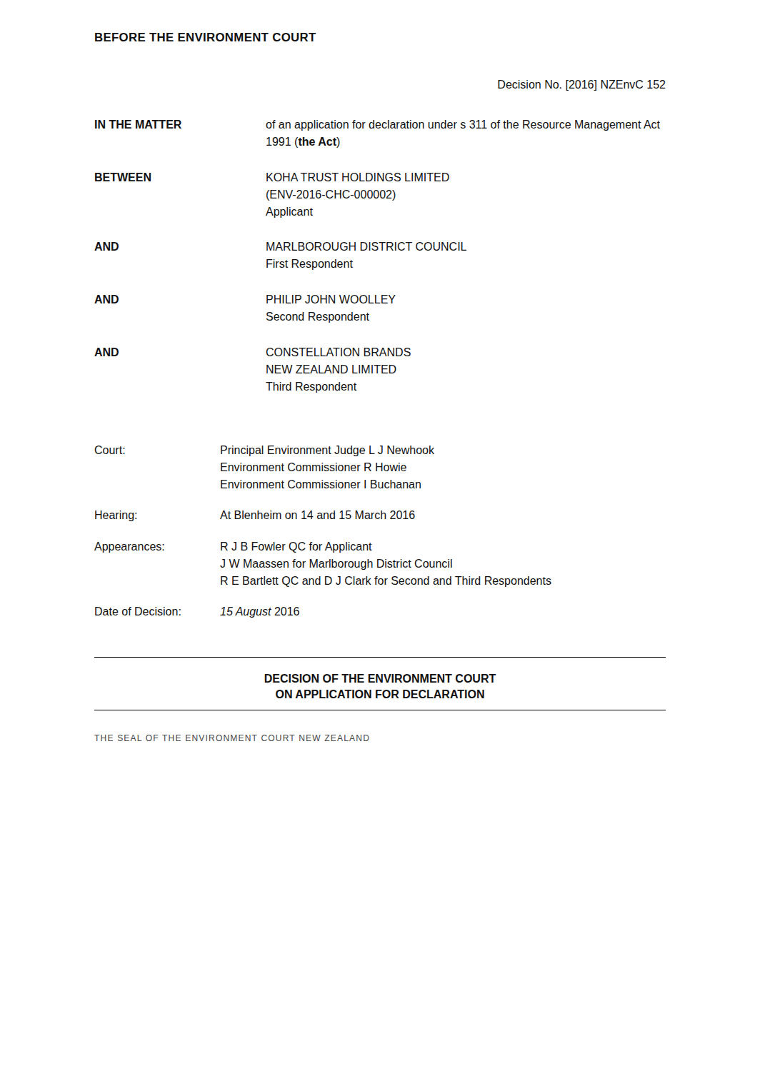BEFORE THE ENVIRONMENT COURT
Decision No. [2016] NZEnvC 152
| IN THE MATTER | of an application for declaration under s 311 of the Resource Management Act 1991 ( the Act ) |
| BETWEEN | KOHA TRUST HOLDINGS LIMITED (ENV-2016-CHC-000002) Applicant |
| AND | MARLBOROUGH DISTRICT COUNCIL First Respondent |
| AND | PHILIP JOHN WOOLLEY Second Respondent |
| AND | CONSTELLATION BRANDS NEW ZEALAND LIMITED Third Respondent |
| Court: | Principal Environment Judge L J Newhook Environment Commissioner R Howie Environment Commissioner I Buchanan |
| Hearing: | At Blenheim on 14 and 15 March 2016 |
| Appearances: | R J B Fowler QC for Applicant J W Maassen for Marlborough District Council R E Bartlett QC and D J Clark for Second and Third Respondents |
| Date of Decision: | 15 August 2016 |
DECISION OF THE ENVIRONMENT COURT
ON APPLICATION FOR DECLARATION
THE SEAL OF THE ENVIRONMENT COURT NEW ZEALAND